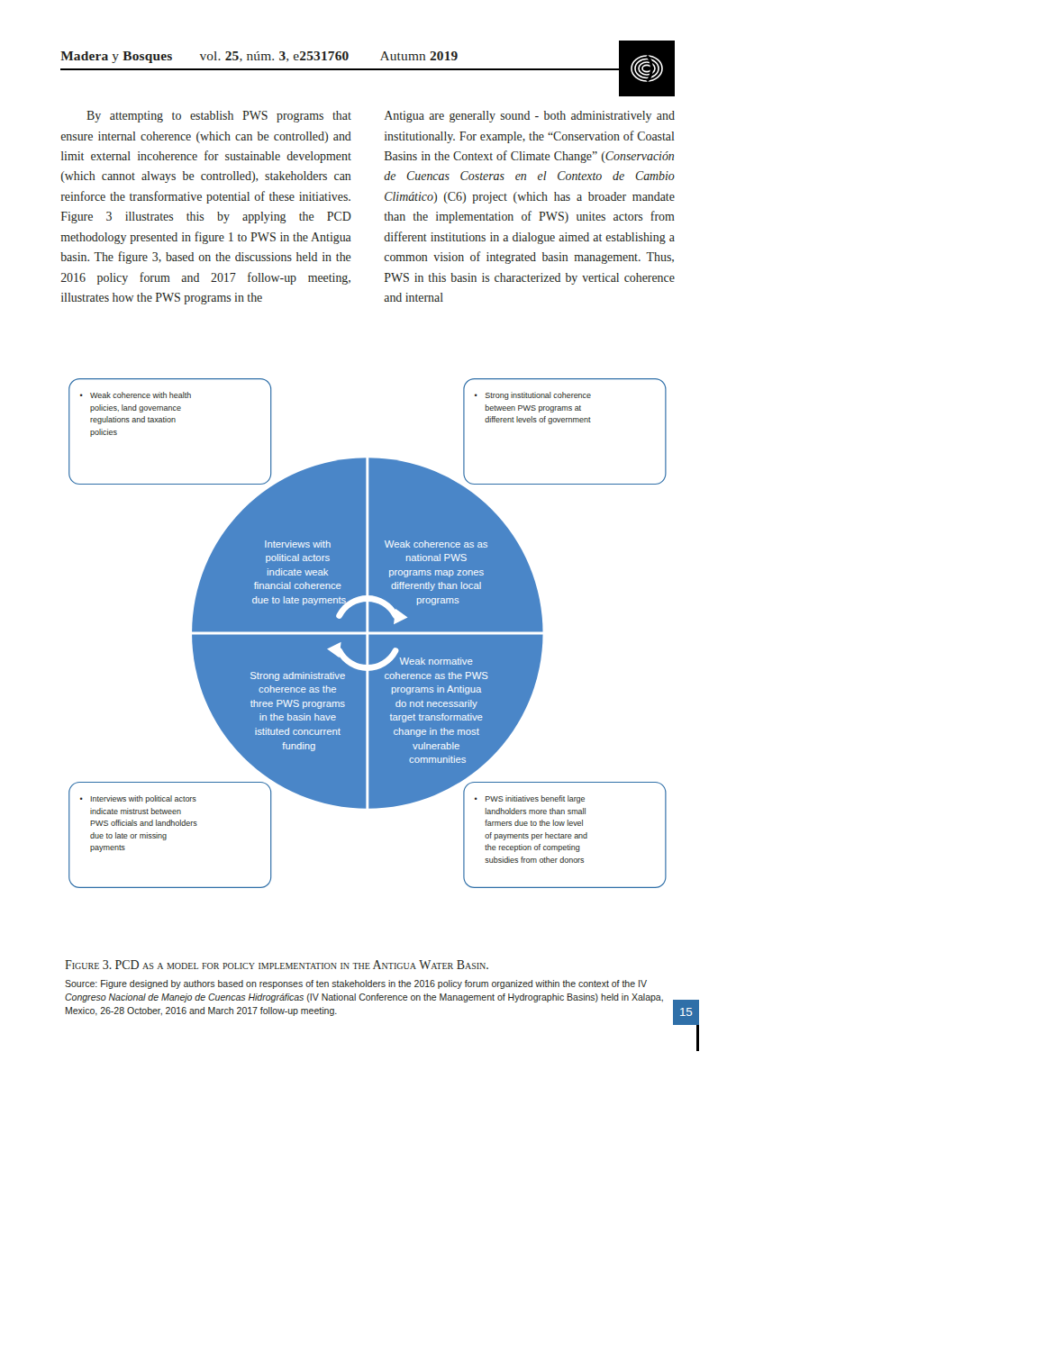Madera y Bosques vol. 25, núm. 3, e2531760 Autumn 2019
By attempting to establish PWS programs that ensure internal coherence (which can be controlled) and limit external incoherence for sustainable development (which cannot always be controlled), stakeholders can reinforce the transformative potential of these initiatives. Figure 3 illustrates this by applying the PCD methodology presented in figure 1 to PWS in the Antigua basin. The figure 3, based on the discussions held in the 2016 policy forum and 2017 follow-up meeting, illustrates how the PWS programs in the
Antigua are generally sound - both administratively and institutionally. For example, the “Conservation of Coastal Basins in the Context of Climate Change” (Conservación de Cuencas Costeras en el Contexto de Cambio Climático) (C6) project (which has a broader mandate than the implementation of PWS) unites actors from different institutions in a dialogue aimed at establishing a common vision of integrated basin management. Thus, PWS in this basin is characterized by vertical coherence and internal
Interviews with political actors indicate weak financial coherence due to late payments Weak coherence as as national PWS programs map zones differently than local programs Strong administrative coherence as the three PWS programs in the basin have istituted concurrent funding Weak normative coherence as the PWS programs in Antigua do not necessarily target transformative change in the most vulnerable communities •Weak coherence with health policies, land governance regulations and taxation policies •Strong institutional coherence between PWS programs at different levels of government •Interviews with political actors indicate mistrust between PWS officials and landholders due to late or missing payments •PWS initiatives benefit large landholders more than small farmers due to the low level of payments per hectare and the reception of competing subsidies from other donors
Figure 3. PCD as a model for policy implementation in the Antigua Water Basin.
Source: Figure designed by authors based on responses of ten stakeholders in the 2016 policy forum organized within the context of the IV Congreso Nacional de Manejo de Cuencas Hidrográficas (IV National Conference on the Management of Hydrographic Basins) held in Xalapa, Mexico, 26-28 October, 2016 and March 2017 follow-up meeting.
15